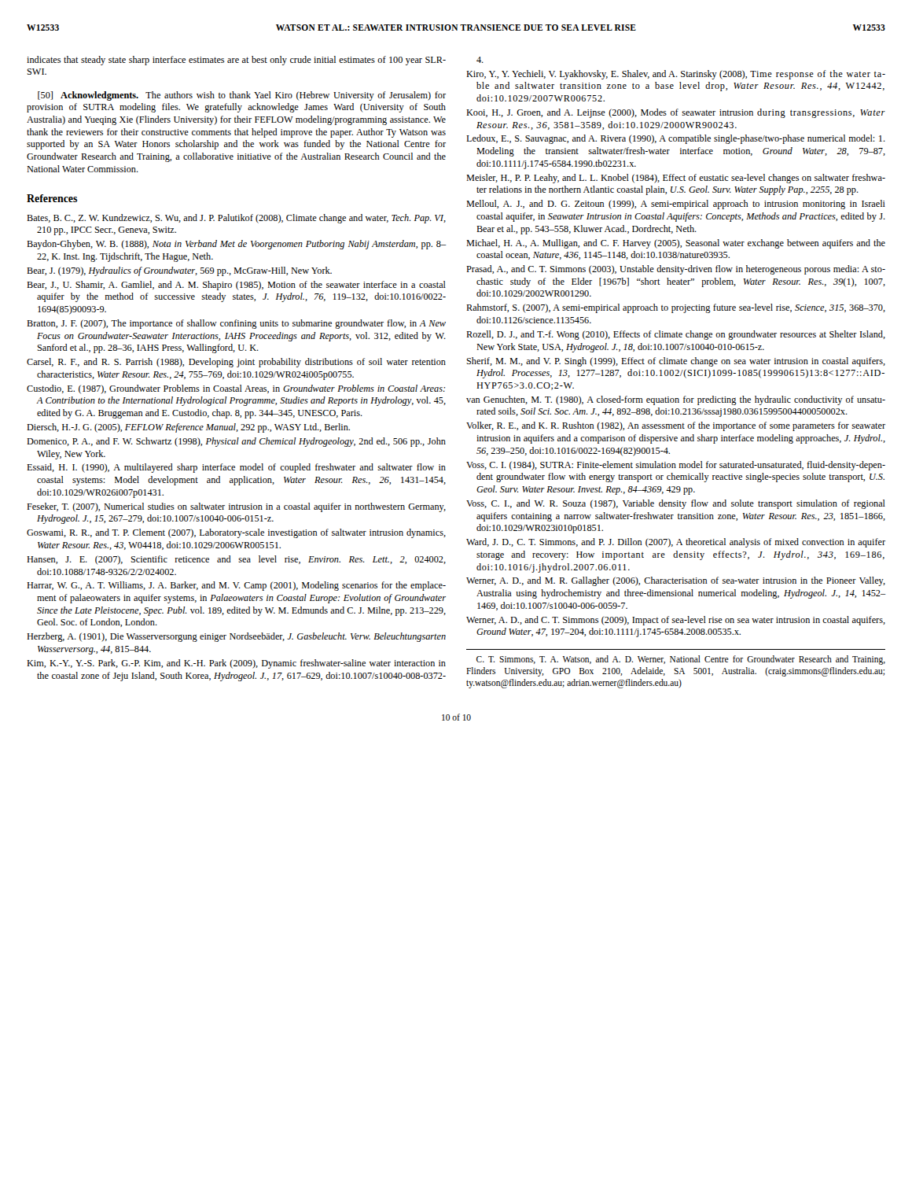W12533 WATSON ET AL.: SEAWATER INTRUSION TRANSIENCE DUE TO SEA LEVEL RISE W12533
indicates that steady state sharp interface estimates are at best only crude initial estimates of 100 year SLR-SWI.
[50] Acknowledgments. The authors wish to thank Yael Kiro (Hebrew University of Jerusalem) for provision of SUTRA modeling files. We gratefully acknowledge James Ward (University of South Australia) and Yueqing Xie (Flinders University) for their FEFLOW modeling/programming assistance. We thank the reviewers for their constructive comments that helped improve the paper. Author Ty Watson was supported by an SA Water Honors scholarship and the work was funded by the National Centre for Groundwater Research and Training, a collaborative initiative of the Australian Research Council and the National Water Commission.
References
Bates, B. C., Z. W. Kundzewicz, S. Wu, and J. P. Palutikof (2008), Climate change and water, Tech. Pap. VI, 210 pp., IPCC Secr., Geneva, Switz.
Baydon-Ghyben, W. B. (1888), Nota in Verband Met de Voorgenomen Putboring Nabij Amsterdam, pp. 8–22, K. Inst. Ing. Tijdschrift, The Hague, Neth.
Bear, J. (1979), Hydraulics of Groundwater, 569 pp., McGraw-Hill, New York.
Bear, J., U. Shamir, A. Gamliel, and A. M. Shapiro (1985), Motion of the seawater interface in a coastal aquifer by the method of successive steady states, J. Hydrol., 76, 119–132, doi:10.1016/0022-1694(85)90093-9.
Bratton, J. F. (2007), The importance of shallow confining units to submarine groundwater flow, in A New Focus on Groundwater-Seawater Interactions, IAHS Proceedings and Reports, vol. 312, edited by W. Sanford et al., pp. 28–36, IAHS Press, Wallingford, U. K.
Carsel, R. F., and R. S. Parrish (1988), Developing joint probability distributions of soil water retention characteristics, Water Resour. Res., 24, 755–769, doi:10.1029/WR024i005p00755.
Custodio, E. (1987), Groundwater Problems in Coastal Areas, in Groundwater Problems in Coastal Areas: A Contribution to the International Hydrological Programme, Studies and Reports in Hydrology, vol. 45, edited by G. A. Bruggeman and E. Custodio, chap. 8, pp. 344–345, UNESCO, Paris.
Diersch, H.-J. G. (2005), FEFLOW Reference Manual, 292 pp., WASY Ltd., Berlin.
Domenico, P. A., and F. W. Schwartz (1998), Physical and Chemical Hydrogeology, 2nd ed., 506 pp., John Wiley, New York.
Essaid, H. I. (1990), A multilayered sharp interface model of coupled freshwater and saltwater flow in coastal systems: Model development and application, Water Resour. Res., 26, 1431–1454, doi:10.1029/WR026i007p01431.
Feseker, T. (2007), Numerical studies on saltwater intrusion in a coastal aquifer in northwestern Germany, Hydrogeol. J., 15, 267–279, doi:10.1007/s10040-006-0151-z.
Goswami, R. R., and T. P. Clement (2007), Laboratory-scale investigation of saltwater intrusion dynamics, Water Resour. Res., 43, W04418, doi:10.1029/2006WR005151.
Hansen, J. E. (2007), Scientific reticence and sea level rise, Environ. Res. Lett., 2, 024002, doi:10.1088/1748-9326/2/2/024002.
Harrar, W. G., A. T. Williams, J. A. Barker, and M. V. Camp (2001), Modeling scenarios for the emplacement of palaeowaters in aquifer systems, in Palaeowaters in Coastal Europe: Evolution of Groundwater Since the Late Pleistocene, Spec. Publ. vol. 189, edited by W. M. Edmunds and C. J. Milne, pp. 213–229, Geol. Soc. of London, London.
Herzberg, A. (1901), Die Wasserversorgung einiger Nordseebäder, J. Gasbeleucht. Verw. Beleuchtungsarten Wasserversorg., 44, 815–844.
Kim, K.-Y., Y.-S. Park, G.-P. Kim, and K.-H. Park (2009), Dynamic freshwater-saline water interaction in the coastal zone of Jeju Island, South Korea, Hydrogeol. J., 17, 617–629, doi:10.1007/s10040-008-0372-4.
Kiro, Y., Y. Yechieli, V. Lyakhovsky, E. Shalev, and A. Starinsky (2008), Time response of the water table and saltwater transition zone to a base level drop, Water Resour. Res., 44, W12442, doi:10.1029/2007WR006752.
Kooi, H., J. Groen, and A. Leijnse (2000), Modes of seawater intrusion during transgressions, Water Resour. Res., 36, 3581–3589, doi:10.1029/2000WR900243.
Ledoux, E., S. Sauvagnac, and A. Rivera (1990), A compatible single-phase/two-phase numerical model: 1. Modeling the transient saltwater/fresh-water interface motion, Ground Water, 28, 79–87, doi:10.1111/j.1745-6584.1990.tb02231.x.
Meisler, H., P. P. Leahy, and L. L. Knobel (1984), Effect of eustatic sea-level changes on saltwater freshwater relations in the northern Atlantic coastal plain, U.S. Geol. Surv. Water Supply Pap., 2255, 28 pp.
Melloul, A. J., and D. G. Zeitoun (1999), A semi-empirical approach to intrusion monitoring in Israeli coastal aquifer, in Seawater Intrusion in Coastal Aquifers: Concepts, Methods and Practices, edited by J. Bear et al., pp. 543–558, Kluwer Acad., Dordrecht, Neth.
Michael, H. A., A. Mulligan, and C. F. Harvey (2005), Seasonal water exchange between aquifers and the coastal ocean, Nature, 436, 1145–1148, doi:10.1038/nature03935.
Prasad, A., and C. T. Simmons (2003), Unstable density-driven flow in heterogeneous porous media: A stochastic study of the Elder [1967b] “short heater” problem, Water Resour. Res., 39(1), 1007, doi:10.1029/2002WR001290.
Rahmstorf, S. (2007), A semi-empirical approach to projecting future sea-level rise, Science, 315, 368–370, doi:10.1126/science.1135456.
Rozell, D. J., and T.-f. Wong (2010), Effects of climate change on groundwater resources at Shelter Island, New York State, USA, Hydrogeol. J., 18, doi:10.1007/s10040-010-0615-z.
Sherif, M. M., and V. P. Singh (1999), Effect of climate change on sea water intrusion in coastal aquifers, Hydrol. Processes, 13, 1277–1287, doi:10.1002/(SICI)1099-1085(19990615)13:8<1277::AID-HYP765>3.0.CO;2-W.
van Genuchten, M. T. (1980), A closed-form equation for predicting the hydraulic conductivity of unsaturated soils, Soil Sci. Soc. Am. J., 44, 892–898, doi:10.2136/sssaj1980.03615995004400050002x.
Volker, R. E., and K. R. Rushton (1982), An assessment of the importance of some parameters for seawater intrusion in aquifers and a comparison of dispersive and sharp interface modeling approaches, J. Hydrol., 56, 239–250, doi:10.1016/0022-1694(82)90015-4.
Voss, C. I. (1984), SUTRA: Finite-element simulation model for saturated-unsaturated, fluid-density-dependent groundwater flow with energy transport or chemically reactive single-species solute transport, U.S. Geol. Surv. Water Resour. Invest. Rep., 84–4369, 429 pp.
Voss, C. I., and W. R. Souza (1987), Variable density flow and solute transport simulation of regional aquifers containing a narrow saltwater-freshwater transition zone, Water Resour. Res., 23, 1851–1866, doi:10.1029/WR023i010p01851.
Ward, J. D., C. T. Simmons, and P. J. Dillon (2007), A theoretical analysis of mixed convection in aquifer storage and recovery: How important are density effects?, J. Hydrol., 343, 169–186, doi:10.1016/j.jhydrol.2007.06.011.
Werner, A. D., and M. R. Gallagher (2006), Characterisation of sea-water intrusion in the Pioneer Valley, Australia using hydrochemistry and three-dimensional numerical modeling, Hydrogeol. J., 14, 1452–1469, doi:10.1007/s10040-006-0059-7.
Werner, A. D., and C. T. Simmons (2009), Impact of sea-level rise on sea water intrusion in coastal aquifers, Ground Water, 47, 197–204, doi:10.1111/j.1745-6584.2008.00535.x.
C. T. Simmons, T. A. Watson, and A. D. Werner, National Centre for Groundwater Research and Training, Flinders University, GPO Box 2100, Adelaide, SA 5001, Australia. (craig.simmons@flinders.edu.au; ty.watson@flinders.edu.au; adrian.werner@flinders.edu.au)
10 of 10